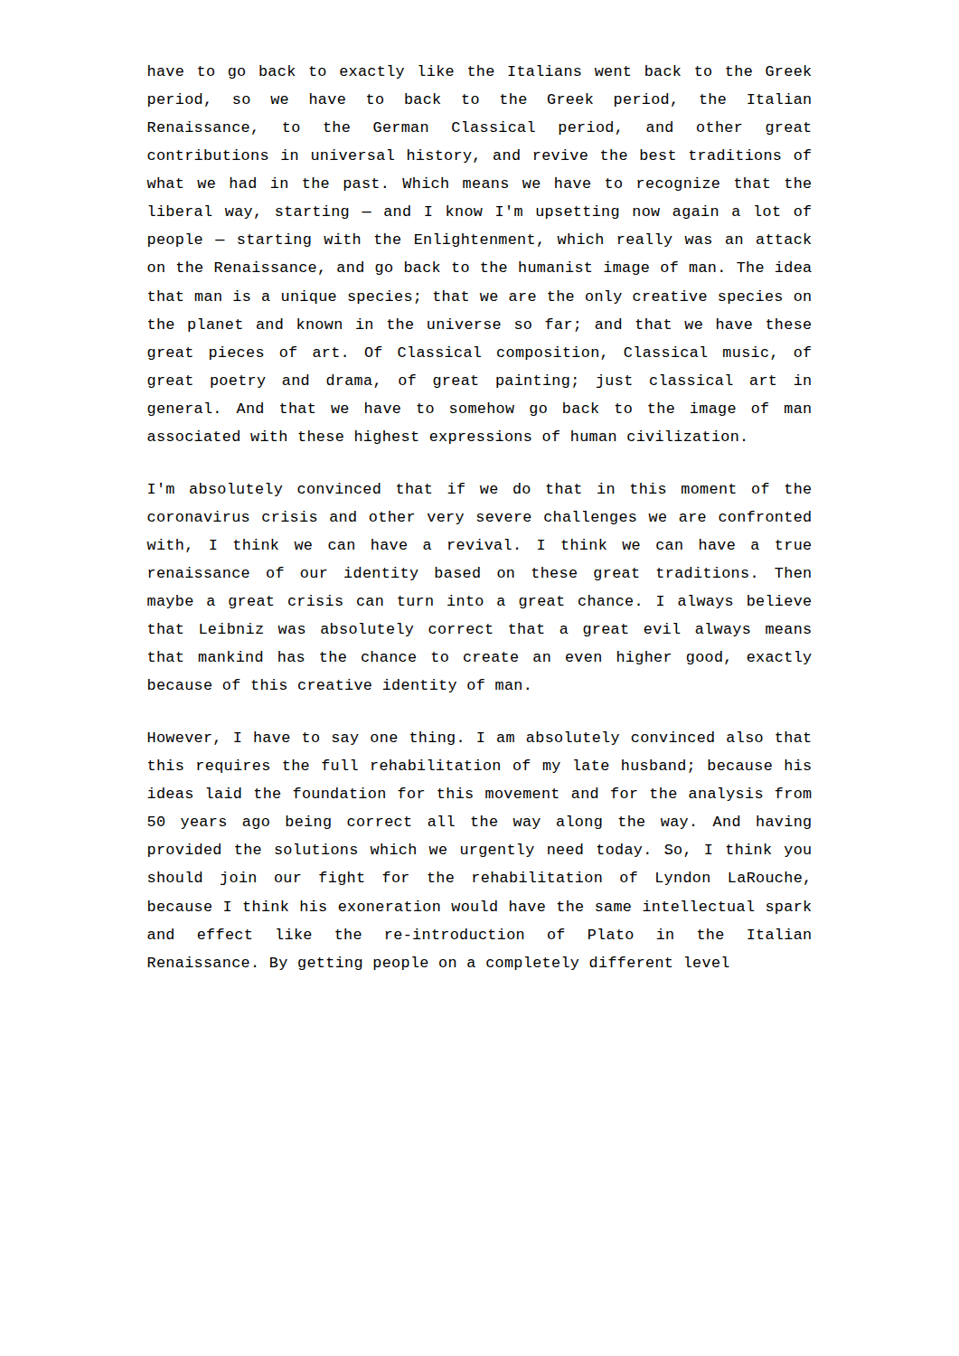have to go back to exactly like the Italians went back to the Greek period, so we have to back to the Greek period, the Italian Renaissance, to the German Classical period, and other great contributions in universal history, and revive the best traditions of what we had in the past. Which means we have to recognize that the liberal way, starting — and I know I'm upsetting now again a lot of people — starting with the Enlightenment, which really was an attack on the Renaissance, and go back to the humanist image of man. The idea that man is a unique species; that we are the only creative species on the planet and known in the universe so far; and that we have these great pieces of art. Of Classical composition, Classical music, of great poetry and drama, of great painting; just classical art in general. And that we have to somehow go back to the image of man associated with these highest expressions of human civilization.
I'm absolutely convinced that if we do that in this moment of the coronavirus crisis and other very severe challenges we are confronted with, I think we can have a revival. I think we can have a true renaissance of our identity based on these great traditions. Then maybe a great crisis can turn into a great chance. I always believe that Leibniz was absolutely correct that a great evil always means that mankind has the chance to create an even higher good, exactly because of this creative identity of man.
However, I have to say one thing. I am absolutely convinced also that this requires the full rehabilitation of my late husband; because his ideas laid the foundation for this movement and for the analysis from 50 years ago being correct all the way along the way. And having provided the solutions which we urgently need today. So, I think you should join our fight for the rehabilitation of Lyndon LaRouche, because I think his exoneration would have the same intellectual spark and effect like the re-introduction of Plato in the Italian Renaissance. By getting people on a completely different level